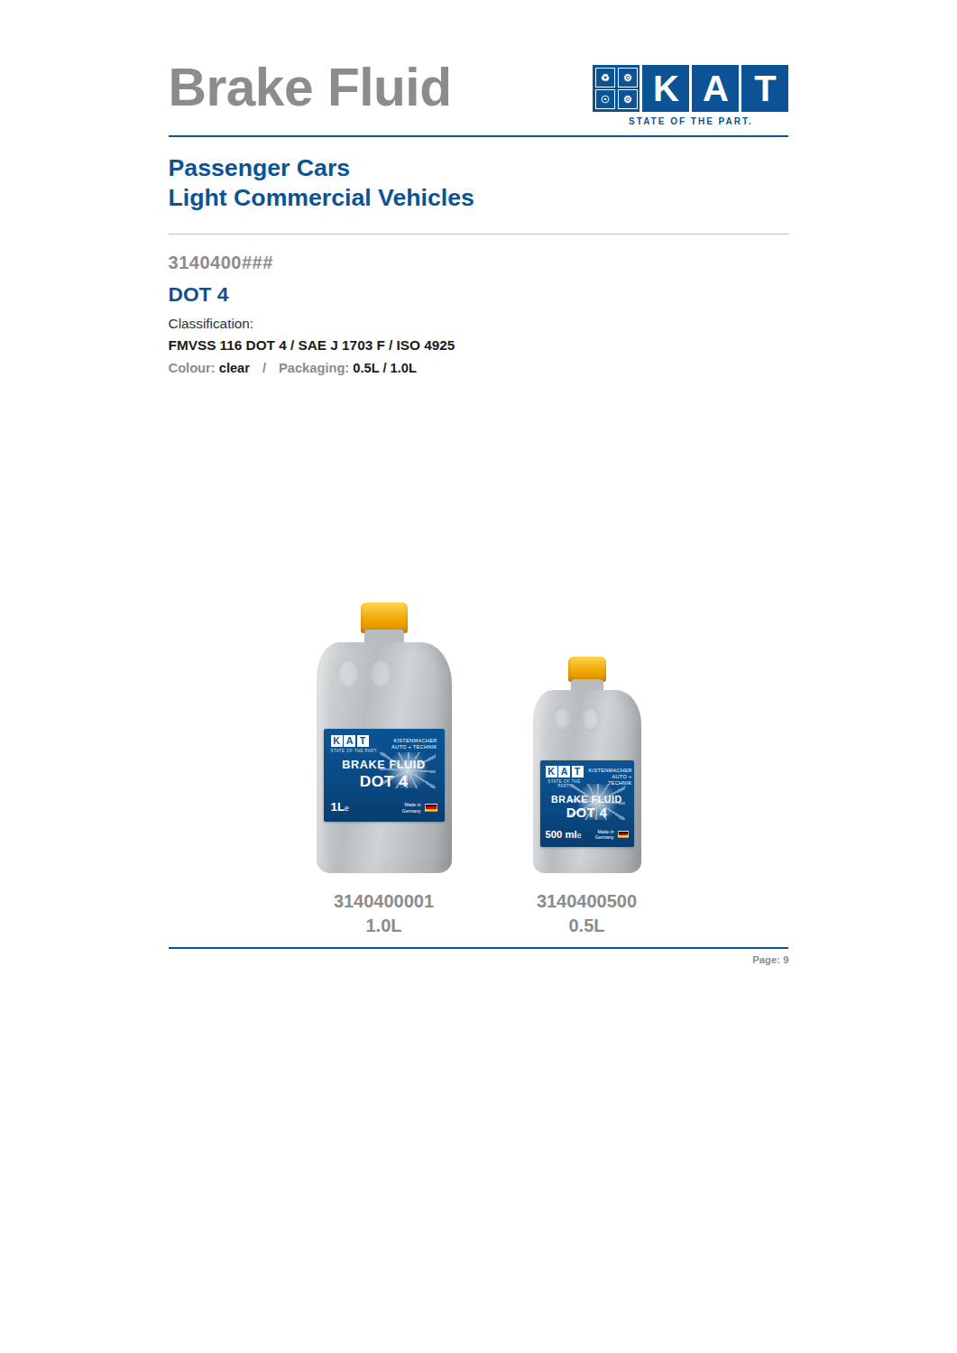Brake Fluid
♻
⚙
☉
⚙
K
A
T
STATE OF THE PART.
Passenger Cars
Light Commercial Vehicles
3140400###
DOT 4
Classification:
FMVSS 116 DOT 4 / SAE J 1703 F / ISO 4925
Colour: clear/Packaging: 0.5L / 1.0L
KAT
STATE OF THE PART.
KISTENMACHER
AUTO + TECHNIK
BRAKE FLUID
DOT 4
1Le
Made in
Germany
3140400001
1.0L
KAT
STATE OF THE PART.
KISTENMACHER
AUTO + TECHNIK
BRAKE FLUID
DOT 4
500 mle
Made in
Germany
3140400500
0.5L
Page: 9